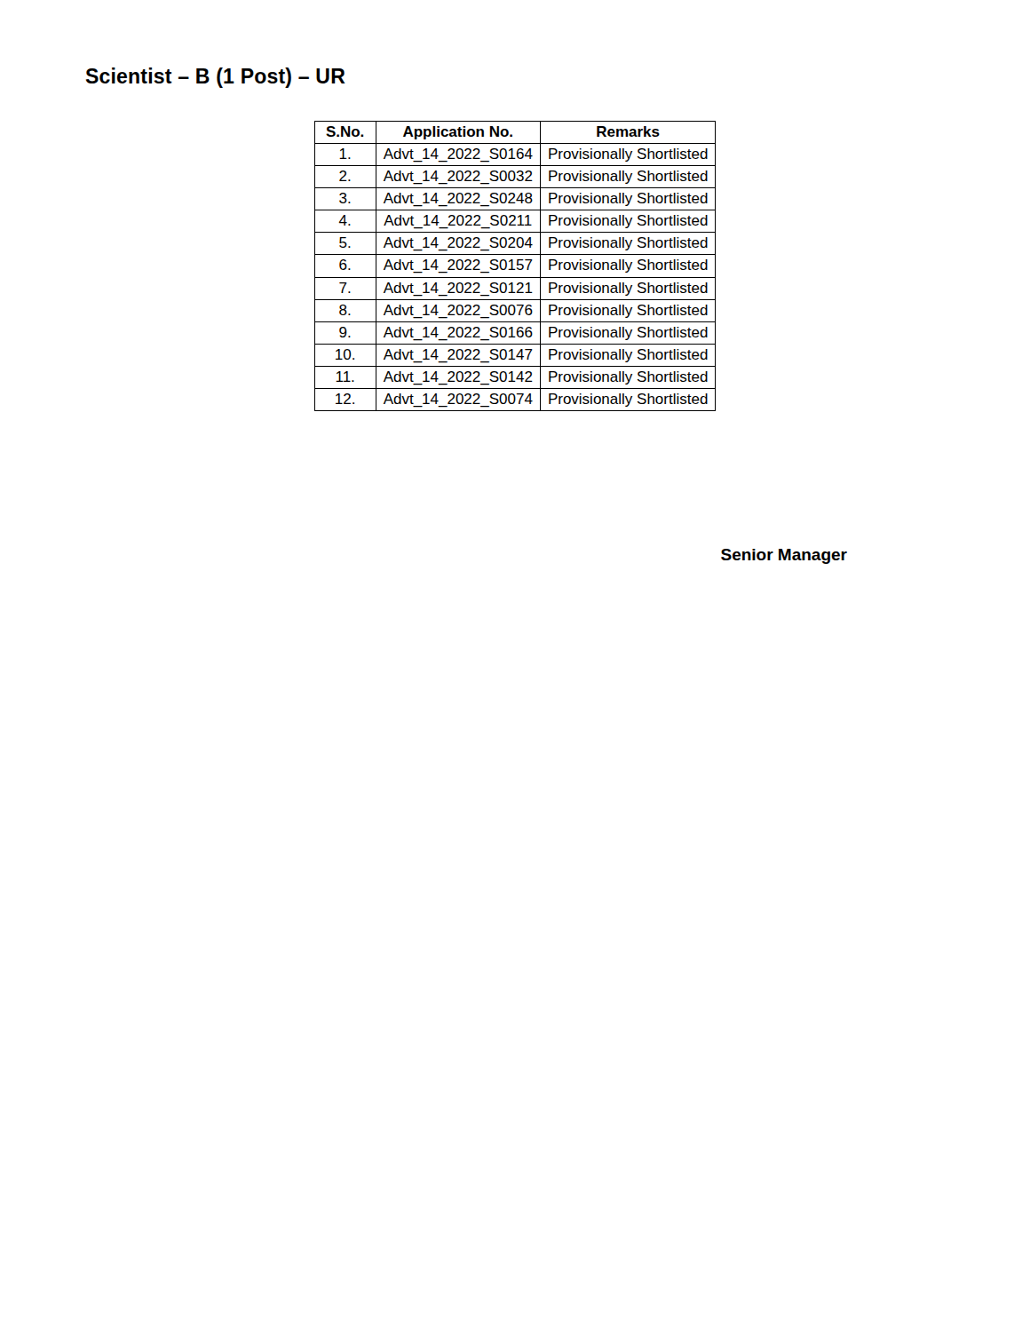Scientist – B (1 Post) – UR
| S.No. | Application No. | Remarks |
| --- | --- | --- |
| 1. | Advt_14_2022_S0164 | Provisionally Shortlisted |
| 2. | Advt_14_2022_S0032 | Provisionally Shortlisted |
| 3. | Advt_14_2022_S0248 | Provisionally Shortlisted |
| 4. | Advt_14_2022_S0211 | Provisionally Shortlisted |
| 5. | Advt_14_2022_S0204 | Provisionally Shortlisted |
| 6. | Advt_14_2022_S0157 | Provisionally Shortlisted |
| 7. | Advt_14_2022_S0121 | Provisionally Shortlisted |
| 8. | Advt_14_2022_S0076 | Provisionally Shortlisted |
| 9. | Advt_14_2022_S0166 | Provisionally Shortlisted |
| 10. | Advt_14_2022_S0147 | Provisionally Shortlisted |
| 11. | Advt_14_2022_S0142 | Provisionally Shortlisted |
| 12. | Advt_14_2022_S0074 | Provisionally Shortlisted |
Senior Manager